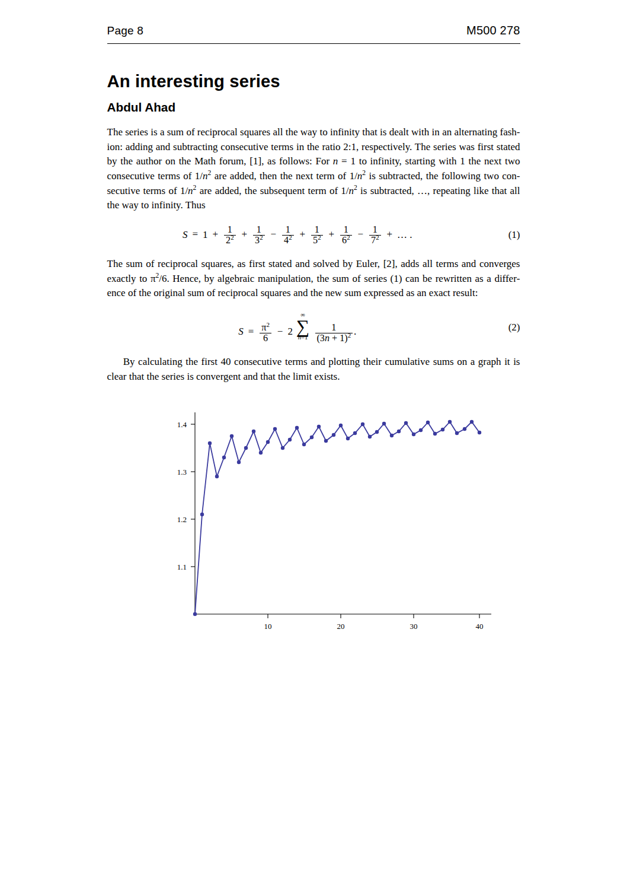Page 8 M500 278
An interesting series
Abdul Ahad
The series is a sum of reciprocal squares all the way to infinity that is dealt with in an alternating fashion: adding and subtracting consecutive terms in the ratio 2:1, respectively. The series was first stated by the author on the Math forum, [1], as follows: For n = 1 to infinity, starting with 1 the next two consecutive terms of 1/n2 are added, then the next term of 1/n2 is subtracted, the following two consecutive terms of 1/n2 are added, the subsequent term of 1/n2 is subtracted, …, repeating like that all the way to infinity. Thus
S = 1 + 122 + 132 − 142 + 152 + 162 − 172 + … .
(1)
The sum of reciprocal squares, as first stated and solved by Euler, [2], adds all terms and converges exactly to π2/6. Hence, by algebraic manipulation, the sum of series (1) can be rewritten as a difference of the original sum of reciprocal squares and the new sum expressed as an exact result:
S = π26 − 2 ∞ ∑ n=1 1(3n + 1)2.
(2)
By calculating the first 40 consecutive terms and plotting their cumulative sums on a graph it is clear that the series is convergent and that the limit exists.
1.4 1.3 1.2 1.1 10 20 30 40